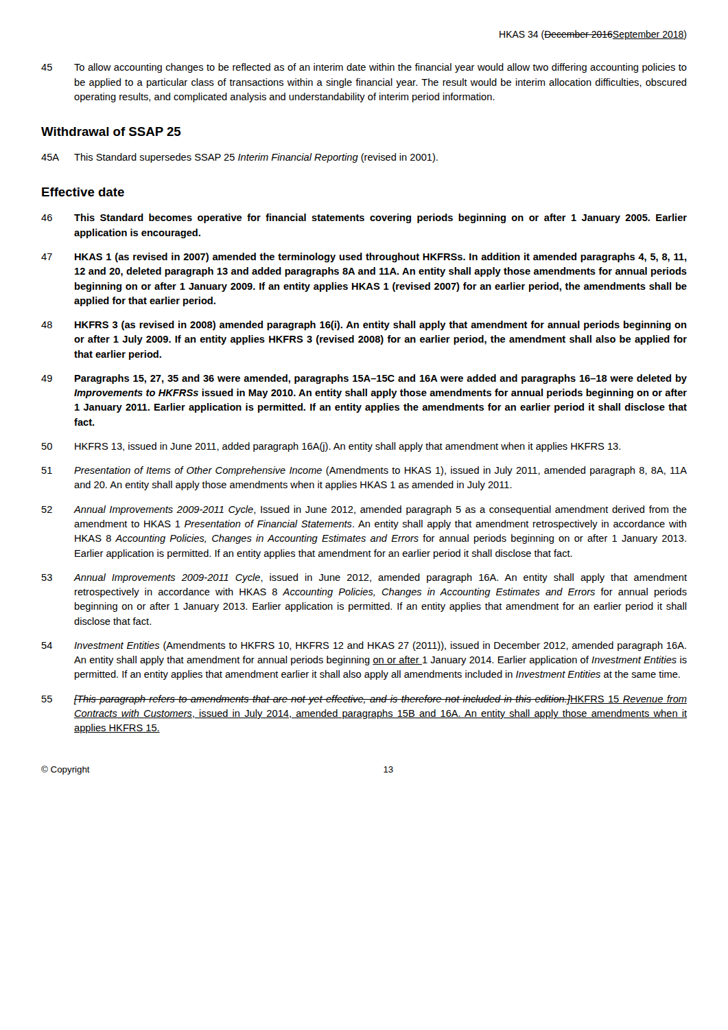HKAS 34 (December 2016September 2018)
45
To allow accounting changes to be reflected as of an interim date within the financial year would allow two differing accounting policies to be applied to a particular class of transactions within a single financial year. The result would be interim allocation difficulties, obscured operating results, and complicated analysis and understandability of interim period information.
Withdrawal of SSAP 25
45A
This Standard supersedes SSAP 25 Interim Financial Reporting (revised in 2001).
Effective date
46
This Standard becomes operative for financial statements covering periods beginning on or after 1 January 2005. Earlier application is encouraged.
47
HKAS 1 (as revised in 2007) amended the terminology used throughout HKFRSs. In addition it amended paragraphs 4, 5, 8, 11, 12 and 20, deleted paragraph 13 and added paragraphs 8A and 11A. An entity shall apply those amendments for annual periods beginning on or after 1 January 2009. If an entity applies HKAS 1 (revised 2007) for an earlier period, the amendments shall be applied for that earlier period.
48
HKFRS 3 (as revised in 2008) amended paragraph 16(i). An entity shall apply that amendment for annual periods beginning on or after 1 July 2009. If an entity applies HKFRS 3 (revised 2008) for an earlier period, the amendment shall also be applied for that earlier period.
49
Paragraphs 15, 27, 35 and 36 were amended, paragraphs 15A–15C and 16A were added and paragraphs 16–18 were deleted by Improvements to HKFRSs issued in May 2010. An entity shall apply those amendments for annual periods beginning on or after 1 January 2011. Earlier application is permitted. If an entity applies the amendments for an earlier period it shall disclose that fact.
50
HKFRS 13, issued in June 2011, added paragraph 16A(j). An entity shall apply that amendment when it applies HKFRS 13.
51
Presentation of Items of Other Comprehensive Income (Amendments to HKAS 1), issued in July 2011, amended paragraph 8, 8A, 11A and 20. An entity shall apply those amendments when it applies HKAS 1 as amended in July 2011.
52
Annual Improvements 2009-2011 Cycle, Issued in June 2012, amended paragraph 5 as a consequential amendment derived from the amendment to HKAS 1 Presentation of Financial Statements. An entity shall apply that amendment retrospectively in accordance with HKAS 8 Accounting Policies, Changes in Accounting Estimates and Errors for annual periods beginning on or after 1 January 2013. Earlier application is permitted. If an entity applies that amendment for an earlier period it shall disclose that fact.
53
Annual Improvements 2009-2011 Cycle, issued in June 2012, amended paragraph 16A. An entity shall apply that amendment retrospectively in accordance with HKAS 8 Accounting Policies, Changes in Accounting Estimates and Errors for annual periods beginning on or after 1 January 2013. Earlier application is permitted. If an entity applies that amendment for an earlier period it shall disclose that fact.
54
Investment Entities (Amendments to HKFRS 10, HKFRS 12 and HKAS 27 (2011)), issued in December 2012, amended paragraph 16A. An entity shall apply that amendment for annual periods beginning on or after 1 January 2014. Earlier application of Investment Entities is permitted. If an entity applies that amendment earlier it shall also apply all amendments included in Investment Entities at the same time.
55
[This paragraph refers to amendments that are not yet effective, and is therefore not included in this edition.]HKFRS 15 Revenue from Contracts with Customers, issued in July 2014, amended paragraphs 15B and 16A. An entity shall apply those amendments when it applies HKFRS 15.
© Copyright
13